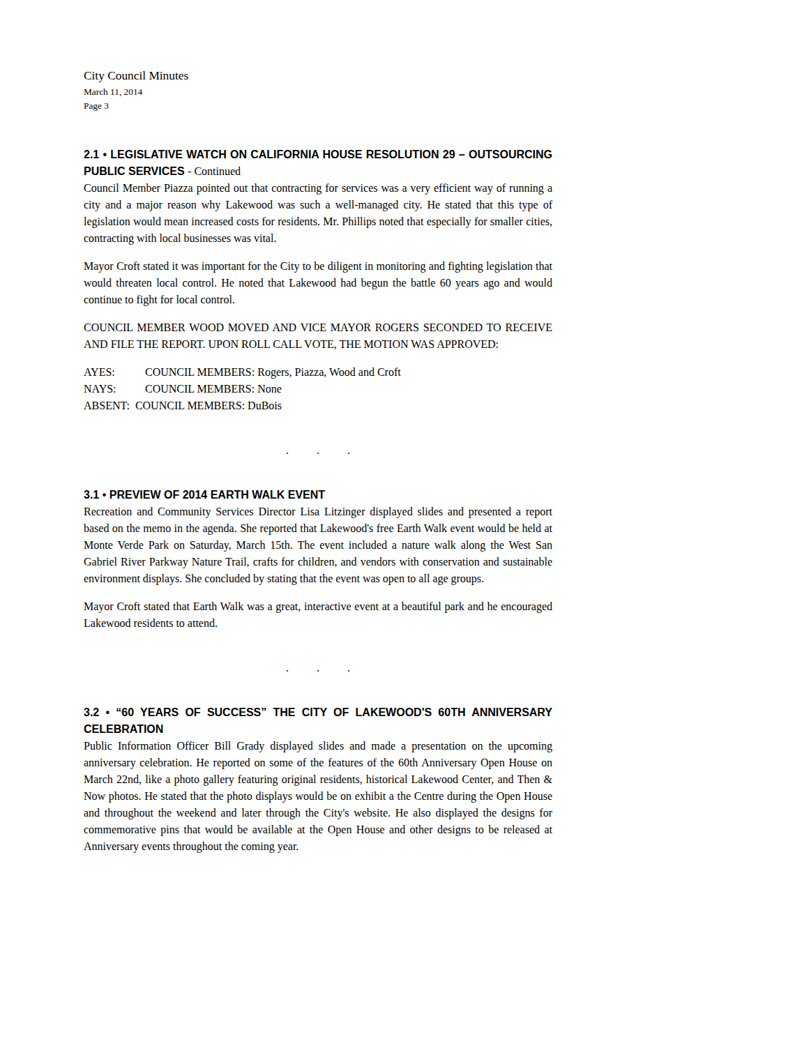City Council Minutes
March 11, 2014
Page 3
2.1 • LEGISLATIVE WATCH ON CALIFORNIA HOUSE RESOLUTION 29 – OUTSOURCING PUBLIC SERVICES - Continued
Council Member Piazza pointed out that contracting for services was a very efficient way of running a city and a major reason why Lakewood was such a well-managed city. He stated that this type of legislation would mean increased costs for residents. Mr. Phillips noted that especially for smaller cities, contracting with local businesses was vital.
Mayor Croft stated it was important for the City to be diligent in monitoring and fighting legislation that would threaten local control. He noted that Lakewood had begun the battle 60 years ago and would continue to fight for local control.
COUNCIL MEMBER WOOD MOVED AND VICE MAYOR ROGERS SECONDED TO RECEIVE AND FILE THE REPORT. UPON ROLL CALL VOTE, THE MOTION WAS APPROVED:
AYES: COUNCIL MEMBERS: Rogers, Piazza, Wood and Croft
NAYS: COUNCIL MEMBERS: None
ABSENT: COUNCIL MEMBERS: DuBois
...
3.1 • PREVIEW OF 2014 EARTH WALK EVENT
Recreation and Community Services Director Lisa Litzinger displayed slides and presented a report based on the memo in the agenda. She reported that Lakewood's free Earth Walk event would be held at Monte Verde Park on Saturday, March 15th. The event included a nature walk along the West San Gabriel River Parkway Nature Trail, crafts for children, and vendors with conservation and sustainable environment displays. She concluded by stating that the event was open to all age groups.
Mayor Croft stated that Earth Walk was a great, interactive event at a beautiful park and he encouraged Lakewood residents to attend.
...
3.2 • “60 YEARS OF SUCCESS” THE CITY OF LAKEWOOD'S 60TH ANNIVERSARY CELEBRATION
Public Information Officer Bill Grady displayed slides and made a presentation on the upcoming anniversary celebration. He reported on some of the features of the 60th Anniversary Open House on March 22nd, like a photo gallery featuring original residents, historical Lakewood Center, and Then & Now photos. He stated that the photo displays would be on exhibit a the Centre during the Open House and throughout the weekend and later through the City's website. He also displayed the designs for commemorative pins that would be available at the Open House and other designs to be released at Anniversary events throughout the coming year.